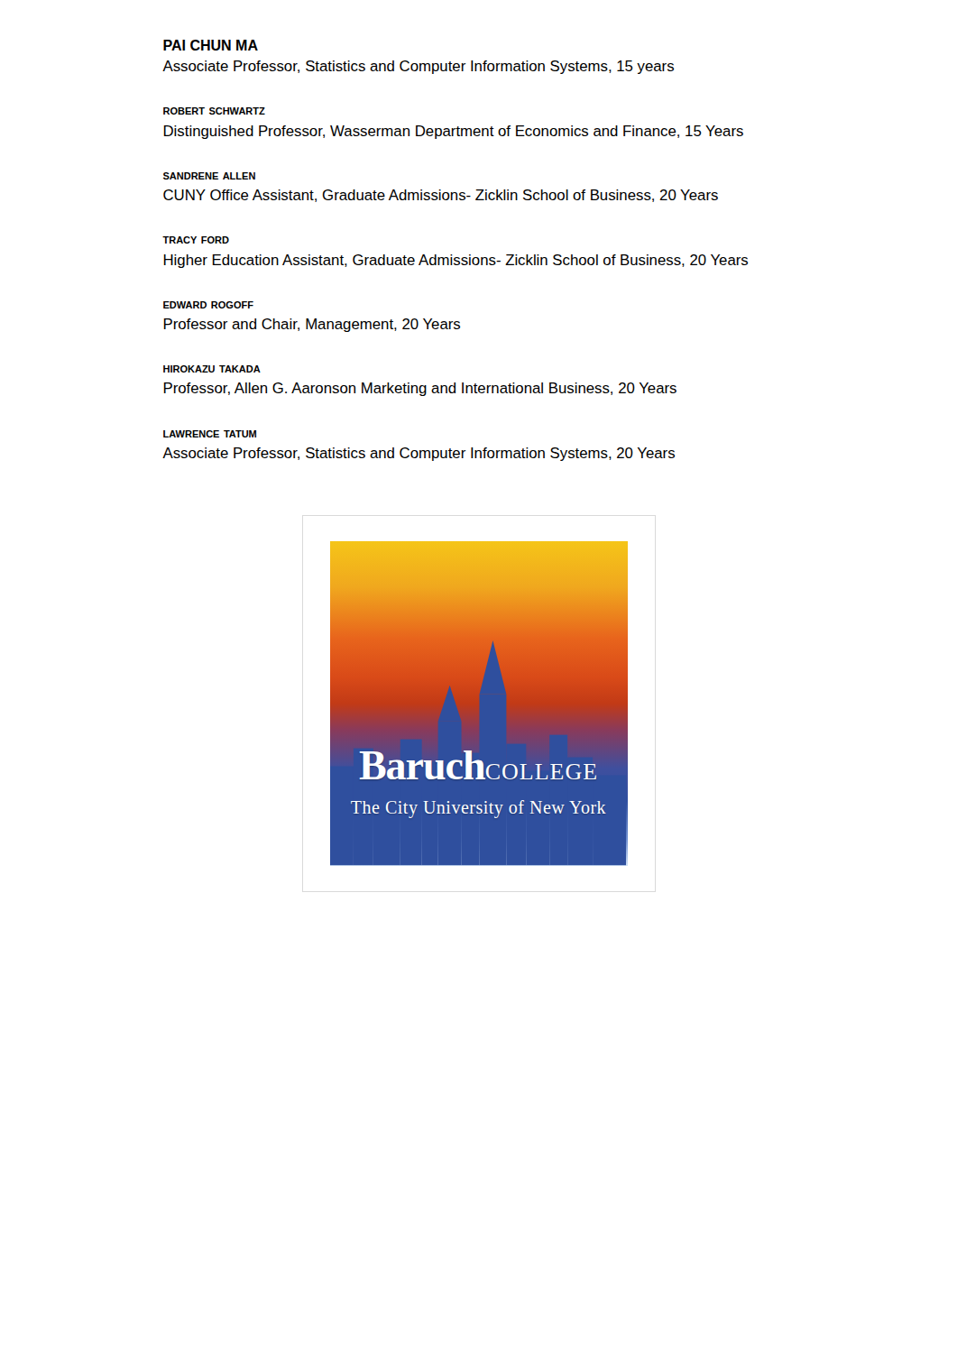Pai Chun Ma
Associate Professor, Statistics and Computer Information Systems, 15 years
Robert Schwartz
Distinguished Professor, Wasserman Department of Economics and Finance, 15 Years
Sandrene Allen
CUNY Office Assistant, Graduate Admissions- Zicklin School of Business, 20 Years
Tracy Ford
Higher Education Assistant, Graduate Admissions- Zicklin School of Business, 20 Years
Edward Rogoff
Professor and Chair, Management, 20 Years
Hirokazu Takada
Professor, Allen G. Aaronson Marketing and International Business, 20 Years
Lawrence Tatum
Associate Professor, Statistics and Computer Information Systems, 20 Years
Baruch COLLEGE The City University of New York